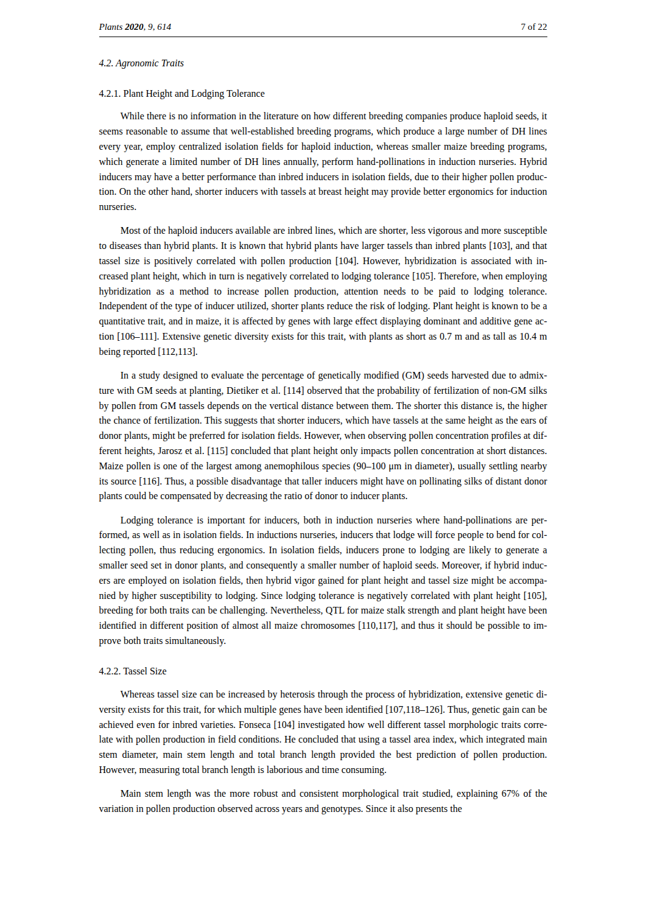Plants 2020, 9, 614 7 of 22
4.2. Agronomic Traits
4.2.1. Plant Height and Lodging Tolerance
While there is no information in the literature on how different breeding companies produce haploid seeds, it seems reasonable to assume that well-established breeding programs, which produce a large number of DH lines every year, employ centralized isolation fields for haploid induction, whereas smaller maize breeding programs, which generate a limited number of DH lines annually, perform hand-pollinations in induction nurseries. Hybrid inducers may have a better performance than inbred inducers in isolation fields, due to their higher pollen production. On the other hand, shorter inducers with tassels at breast height may provide better ergonomics for induction nurseries.
Most of the haploid inducers available are inbred lines, which are shorter, less vigorous and more susceptible to diseases than hybrid plants. It is known that hybrid plants have larger tassels than inbred plants [103], and that tassel size is positively correlated with pollen production [104]. However, hybridization is associated with increased plant height, which in turn is negatively correlated to lodging tolerance [105]. Therefore, when employing hybridization as a method to increase pollen production, attention needs to be paid to lodging tolerance. Independent of the type of inducer utilized, shorter plants reduce the risk of lodging. Plant height is known to be a quantitative trait, and in maize, it is affected by genes with large effect displaying dominant and additive gene action [106–111]. Extensive genetic diversity exists for this trait, with plants as short as 0.7 m and as tall as 10.4 m being reported [112,113].
In a study designed to evaluate the percentage of genetically modified (GM) seeds harvested due to admixture with GM seeds at planting, Dietiker et al. [114] observed that the probability of fertilization of non-GM silks by pollen from GM tassels depends on the vertical distance between them. The shorter this distance is, the higher the chance of fertilization. This suggests that shorter inducers, which have tassels at the same height as the ears of donor plants, might be preferred for isolation fields. However, when observing pollen concentration profiles at different heights, Jarosz et al. [115] concluded that plant height only impacts pollen concentration at short distances. Maize pollen is one of the largest among anemophilous species (90–100 μm in diameter), usually settling nearby its source [116]. Thus, a possible disadvantage that taller inducers might have on pollinating silks of distant donor plants could be compensated by decreasing the ratio of donor to inducer plants.
Lodging tolerance is important for inducers, both in induction nurseries where hand-pollinations are performed, as well as in isolation fields. In inductions nurseries, inducers that lodge will force people to bend for collecting pollen, thus reducing ergonomics. In isolation fields, inducers prone to lodging are likely to generate a smaller seed set in donor plants, and consequently a smaller number of haploid seeds. Moreover, if hybrid inducers are employed on isolation fields, then hybrid vigor gained for plant height and tassel size might be accompanied by higher susceptibility to lodging. Since lodging tolerance is negatively correlated with plant height [105], breeding for both traits can be challenging. Nevertheless, QTL for maize stalk strength and plant height have been identified in different position of almost all maize chromosomes [110,117], and thus it should be possible to improve both traits simultaneously.
4.2.2. Tassel Size
Whereas tassel size can be increased by heterosis through the process of hybridization, extensive genetic diversity exists for this trait, for which multiple genes have been identified [107,118–126]. Thus, genetic gain can be achieved even for inbred varieties. Fonseca [104] investigated how well different tassel morphologic traits correlate with pollen production in field conditions. He concluded that using a tassel area index, which integrated main stem diameter, main stem length and total branch length provided the best prediction of pollen production. However, measuring total branch length is laborious and time consuming.
Main stem length was the more robust and consistent morphological trait studied, explaining 67% of the variation in pollen production observed across years and genotypes. Since it also presents the